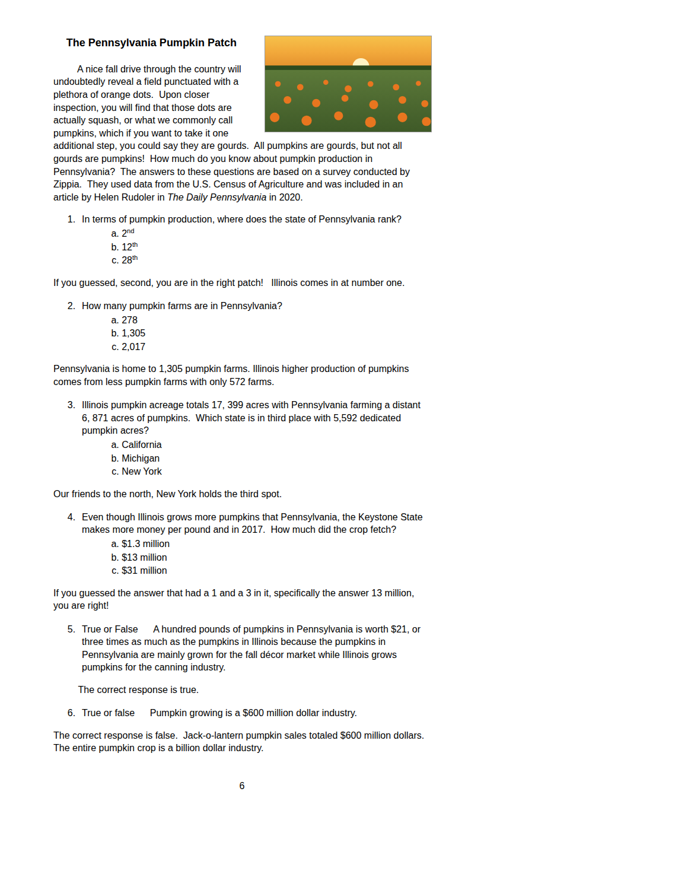The Pennsylvania Pumpkin Patch
A nice fall drive through the country will undoubtedly reveal a field punctuated with a plethora of orange dots. Upon closer inspection, you will find that those dots are actually squash, or what we commonly call pumpkins, which if you want to take it one additional step, you could say they are gourds. All pumpkins are gourds, but not all gourds are pumpkins! How much do you know about pumpkin production in Pennsylvania? The answers to these questions are based on a survey conducted by Zippia. They used data from the U.S. Census of Agriculture and was included in an article by Helen Rudoler in The Daily Pennsylvania in 2020.
In terms of pumpkin production, where does the state of Pennsylvania rank?
2nd
12th
28th
If you guessed, second, you are in the right patch! Illinois comes in at number one.
How many pumpkin farms are in Pennsylvania?
278
1,305
2,017
Pennsylvania is home to 1,305 pumpkin farms. Illinois higher production of pumpkins comes from less pumpkin farms with only 572 farms.
Illinois pumpkin acreage totals 17, 399 acres with Pennsylvania farming a distant 6, 871 acres of pumpkins. Which state is in third place with 5,592 dedicated pumpkin acres?
California
Michigan
New York
Our friends to the north, New York holds the third spot.
Even though Illinois grows more pumpkins that Pennsylvania, the Keystone State makes more money per pound and in 2017. How much did the crop fetch?
$1.3 million
$13 million
$31 million
If you guessed the answer that had a 1 and a 3 in it, specifically the answer 13 million, you are right!
True or False A hundred pounds of pumpkins in Pennsylvania is worth $21, or three times as much as the pumpkins in Illinois because the pumpkins in Pennsylvania are mainly grown for the fall décor market while Illinois grows pumpkins for the canning industry.
The correct response is true.
True or false Pumpkin growing is a $600 million dollar industry.
The correct response is false. Jack-o-lantern pumpkin sales totaled $600 million dollars. The entire pumpkin crop is a billion dollar industry.
6